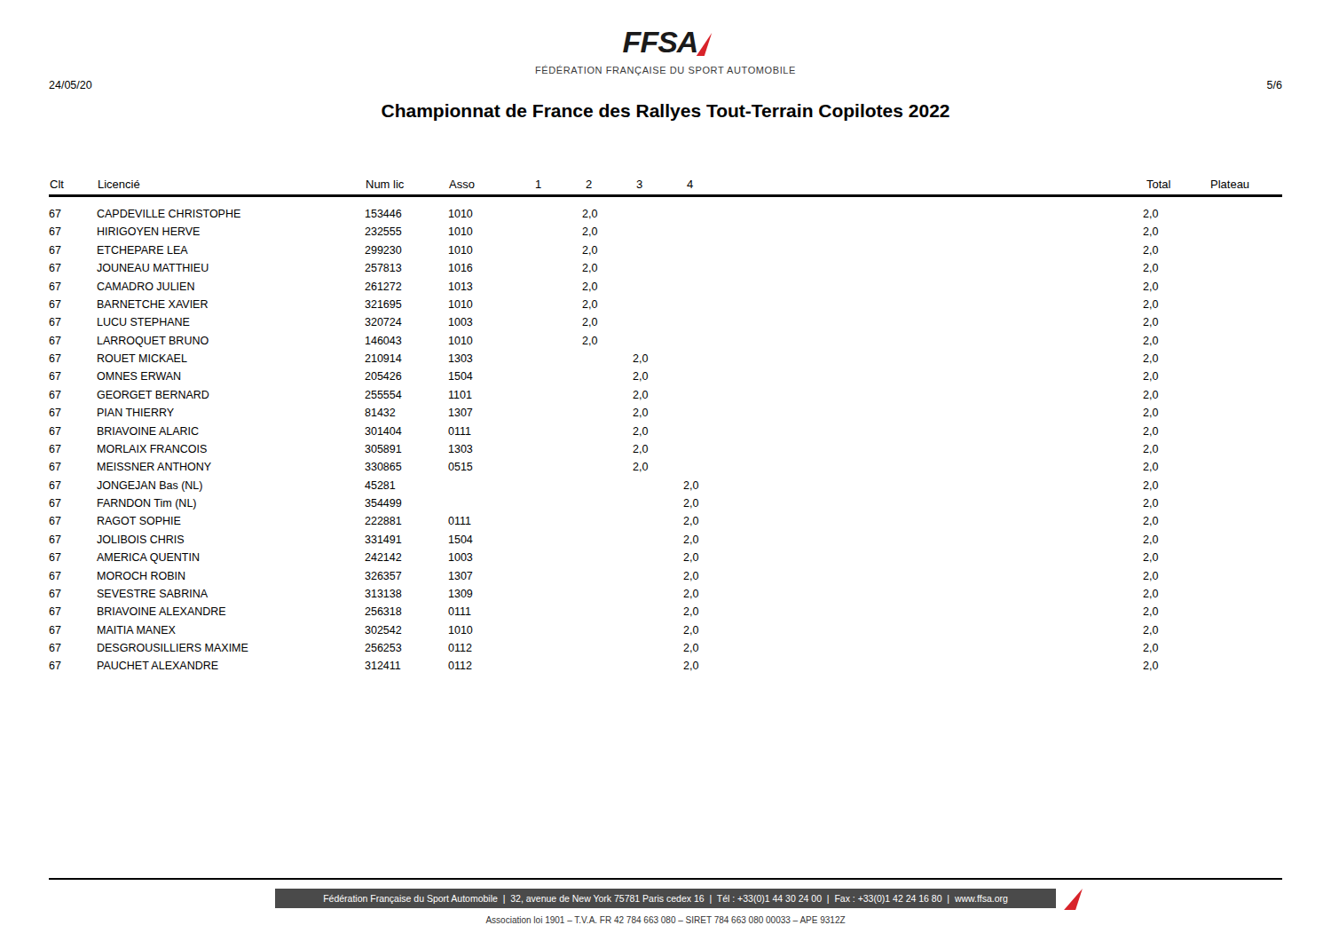FFSA
FÉDÉRATION FRANÇAISE DU SPORT AUTOMOBILE
24/05/20
5/6
Championnat de France des Rallyes Tout-Terrain Copilotes 2022
| Clt | Licencié | Num lic | Asso | 1 | 2 | 3 | 4 | | Total | Plateau |
| --- | --- | --- | --- | --- | --- | --- | --- | --- | --- | --- |
| 67 | CAPDEVILLE CHRISTOPHE | 153446 | 1010 | | 2,0 | | | | 2,0 | |
| 67 | HIRIGOYEN HERVE | 232555 | 1010 | | 2,0 | | | | 2,0 | |
| 67 | ETCHEPARE LEA | 299230 | 1010 | | 2,0 | | | | 2,0 | |
| 67 | JOUNEAU MATTHIEU | 257813 | 1016 | | 2,0 | | | | 2,0 | |
| 67 | CAMADRO JULIEN | 261272 | 1013 | | 2,0 | | | | 2,0 | |
| 67 | BARNETCHE XAVIER | 321695 | 1010 | | 2,0 | | | | 2,0 | |
| 67 | LUCU STEPHANE | 320724 | 1003 | | 2,0 | | | | 2,0 | |
| 67 | LARROQUET BRUNO | 146043 | 1010 | | 2,0 | | | | 2,0 | |
| 67 | ROUET MICKAEL | 210914 | 1303 | | | 2,0 | | | 2,0 | |
| 67 | OMNES ERWAN | 205426 | 1504 | | | 2,0 | | | 2,0 | |
| 67 | GEORGET BERNARD | 255554 | 1101 | | | 2,0 | | | 2,0 | |
| 67 | PIAN THIERRY | 81432 | 1307 | | | 2,0 | | | 2,0 | |
| 67 | BRIAVOINE ALARIC | 301404 | 0111 | | | 2,0 | | | 2,0 | |
| 67 | MORLAIX FRANCOIS | 305891 | 1303 | | | 2,0 | | | 2,0 | |
| 67 | MEISSNER ANTHONY | 330865 | 0515 | | | 2,0 | | | 2,0 | |
| 67 | JONGEJAN Bas (NL) | 45281 | | | | | 2,0 | | 2,0 | |
| 67 | FARNDON Tim (NL) | 354499 | | | | | 2,0 | | 2,0 | |
| 67 | RAGOT SOPHIE | 222881 | 0111 | | | | 2,0 | | 2,0 | |
| 67 | JOLIBOIS CHRIS | 331491 | 1504 | | | | 2,0 | | 2,0 | |
| 67 | AMERICA QUENTIN | 242142 | 1003 | | | | 2,0 | | 2,0 | |
| 67 | MOROCH ROBIN | 326357 | 1307 | | | | 2,0 | | 2,0 | |
| 67 | SEVESTRE SABRINA | 313138 | 1309 | | | | 2,0 | | 2,0 | |
| 67 | BRIAVOINE ALEXANDRE | 256318 | 0111 | | | | 2,0 | | 2,0 | |
| 67 | MAITIA MANEX | 302542 | 1010 | | | | 2,0 | | 2,0 | |
| 67 | DESGROUSILLIERS MAXIME | 256253 | 0112 | | | | 2,0 | | 2,0 | |
| 67 | PAUCHET ALEXANDRE | 312411 | 0112 | | | | 2,0 | | 2,0 | |
Fédération Française du Sport Automobile | 32, avenue de New York 75781 Paris cedex 16 | Tél : +33(0)1 44 30 24 00 | Fax : +33(0)1 42 24 16 80 | www.ffsa.org
Association loi 1901 – T.V.A. FR 42 784 663 080 – SIRET 784 663 080 00033 – APE 9312Z